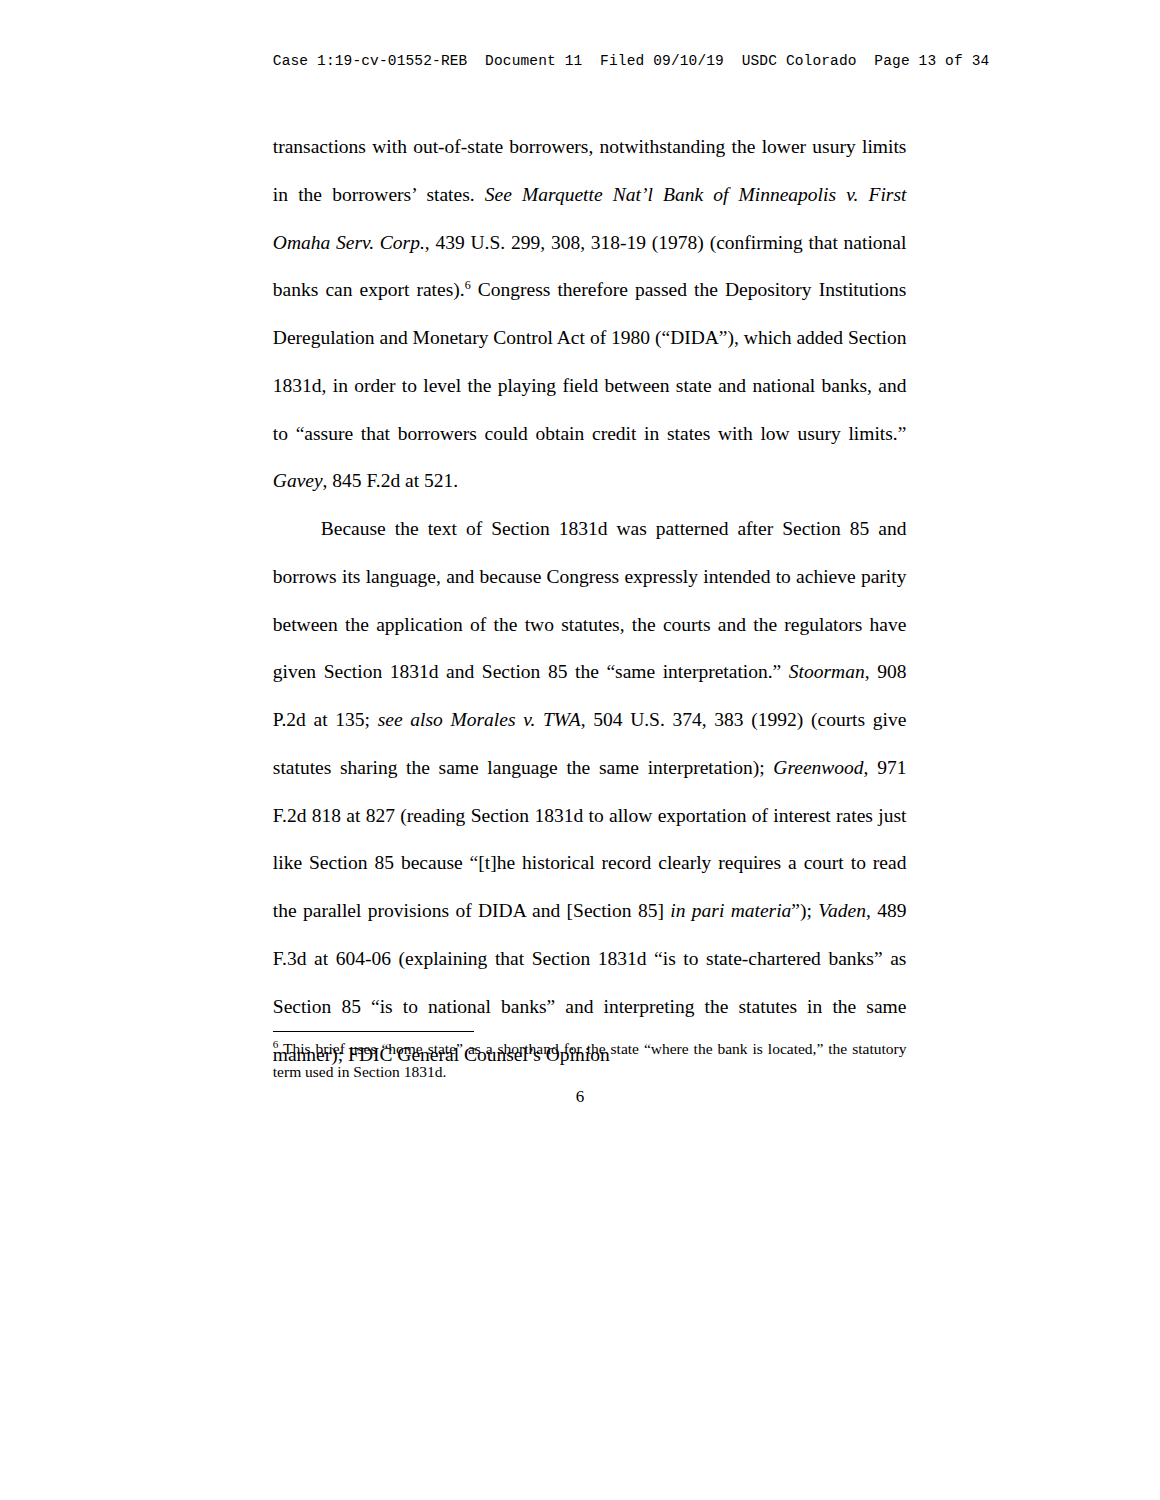Case 1:19-cv-01552-REB Document 11 Filed 09/10/19 USDC Colorado Page 13 of 34
transactions with out-of-state borrowers, notwithstanding the lower usury limits in the borrowers’ states. See Marquette Nat’l Bank of Minneapolis v. First Omaha Serv. Corp., 439 U.S. 299, 308, 318-19 (1978) (confirming that national banks can export rates).6 Congress therefore passed the Depository Institutions Deregulation and Monetary Control Act of 1980 (“DIDA”), which added Section 1831d, in order to level the playing field between state and national banks, and to “assure that borrowers could obtain credit in states with low usury limits.” Gavey, 845 F.2d at 521.
Because the text of Section 1831d was patterned after Section 85 and borrows its language, and because Congress expressly intended to achieve parity between the application of the two statutes, the courts and the regulators have given Section 1831d and Section 85 the “same interpretation.” Stoorman, 908 P.2d at 135; see also Morales v. TWA, 504 U.S. 374, 383 (1992) (courts give statutes sharing the same language the same interpretation); Greenwood, 971 F.2d 818 at 827 (reading Section 1831d to allow exportation of interest rates just like Section 85 because “[t]he historical record clearly requires a court to read the parallel provisions of DIDA and [Section 85] in pari materia”); Vaden, 489 F.3d at 604-06 (explaining that Section 1831d “is to state-chartered banks” as Section 85 “is to national banks” and interpreting the statutes in the same manner); FDIC General Counsel’s Opinion
6 This brief uses “home state” as a shorthand for the state “where the bank is located,” the statutory term used in Section 1831d.
6